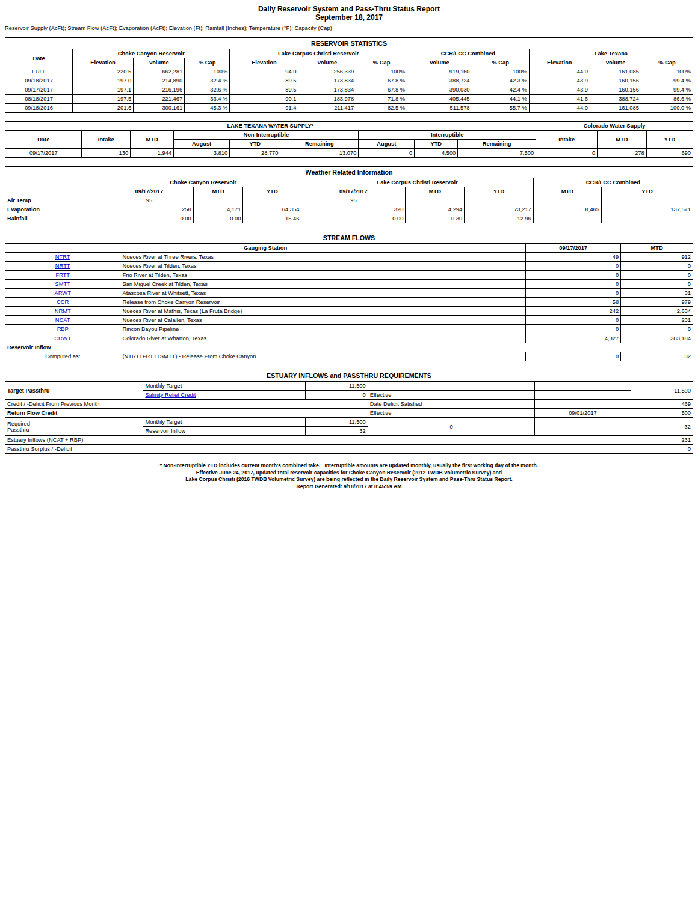Daily Reservoir System and Pass-Thru Status Report
September 18, 2017
Reservoir Supply (AcFt); Stream Flow (AcFt); Evaporation (AcFt); Elevation (Ft); Rainfall (Inches); Temperature (°F); Capacity (Cap)
RESERVOIR STATISTICS
| Date | Choke Canyon Reservoir | Lake Corpus Christi Reservoir | CCR/LCC Combined | Lake Texana |
| --- | --- | --- | --- | --- |
| Elevation | Volume | % Cap | Elevation | Volume | % Cap | Volume | % Cap | Elevation | Volume | % Cap |
| FULL | 220.5 | 662,281 | 100% | 94.0 | 256,339 | 100% | 919,160 | 100% | 44.0 | 161,085 | 100% |
| 09/18/2017 | 197.0 | 214,890 | 32.4 % | 89.5 | 173,834 | 67.8 % | 388,724 | 42.3 % | 43.9 | 160,156 | 99.4 % |
| 09/17/2017 | 197.1 | 216,196 | 32.6 % | 89.5 | 173,834 | 67.8 % | 390,030 | 42.4 % | 43.9 | 160,156 | 99.4 % |
| 08/18/2017 | 197.5 | 221,467 | 33.4 % | 90.1 | 183,978 | 71.8 % | 405,445 | 44.1 % | 41.6 | 388,724 | 86.6 % |
| 09/18/2016 | 201.6 | 300,161 | 45.3 % | 91.4 | 211,417 | 82.5 % | 511,578 | 55.7 % | 44.0 | 161,085 | 100.0 % |
| LAKE TEXANA WATER SUPPLY* | Colorado Water Supply |
| --- | --- |
| Date | Intake | MTD | Non-Interruptible | Interruptible | Intake | MTD | YTD |
| August | YTD | Remaining | August | YTD | Remaining |
| 09/17/2017 | 130 | 1,944 | 3,810 | 28,770 | 13,070 | 0 | 4,500 | 7,500 | 0 | 278 | 690 |
Weather Related Information
| | Choke Canyon Reservoir | Lake Corpus Christi Reservoir | CCR/LCC Combined |
| --- | --- | --- | --- |
| 09/17/2017 | MTD | YTD | 09/17/2017 | MTD | YTD | MTD | YTD |
| Air Temp | 95 | | | 95 | | | | |
| Evaporation | 258 | 4,171 | 64,354 | 320 | 4,294 | 73,217 | 8,465 | 137,571 |
| Rainfall | 0.00 | 0.00 | 15.46 | 0.00 | 0.30 | 12.96 | | |
STREAM FLOWS
| Gauging Station | 09/17/2017 | MTD |
| --- | --- | --- |
| NTRT | Nueces River at Three Rivers, Texas | 49 | 912 |
| NRTT | Nueces River at Tilden, Texas | 0 | 0 |
| FRTT | Frio River at Tilden, Texas | 0 | 0 |
| SMTT | San Miguel Creek at Tilden, Texas | 0 | 0 |
| ARWT | Atascosa River at Whitsett, Texas | 0 | 31 |
| CCR | Release from Choke Canyon Reservoir | 58 | 979 |
| NRMT | Nueces River at Mathis, Texas (La Fruta Bridge) | 242 | 2,634 |
| NCAT | Nueces River at Calallen, Texas | 0 | 231 |
| RBP | Rincon Bayou Pipeline | 0 | 0 |
| CRWT | Colorado River at Wharton, Texas | 4,327 | 383,184 |
| Reservoir Inflow |
| Computed as: | (NTRT+FRTT+SMTT) - Release From Choke Canyon | 0 | 32 |
ESTUARY INFLOWS and PASSTHRU REQUIREMENTS
| Target Passthru | Monthly Target | 11,500 | | | 11,500 |
| Salinity Relief Credit | 0 | Effective | |
| Credit / -Deficit From Previous Month | Date Deficit Satisfied | | 469 |
| Return Flow Credit | Effective | 09/01/2017 | 500 |
| Required Passthru | Monthly Target | 11,500 | 0 | | 32 |
| Reservoir Inflow | 32 |
| Estuary Inflows (NCAT + RBP) | 231 |
| Passthru Surplus / -Deficit | 0 |
* Non-Interruptible YTD includes current month's combined take. Interruptible amounts are updated monthly, usually the first working day of the month.
Effective June 24, 2017, updated total reservoir capacities for Choke Canyon Reservoir (2012 TWDB Volumetric Survey) and
Lake Corpus Christi (2016 TWDB Volumetric Survey) are being reflected in the Daily Reservoir System and Pass-Thru Status Report.
Report Generated: 9/18/2017 at 8:45:59 AM